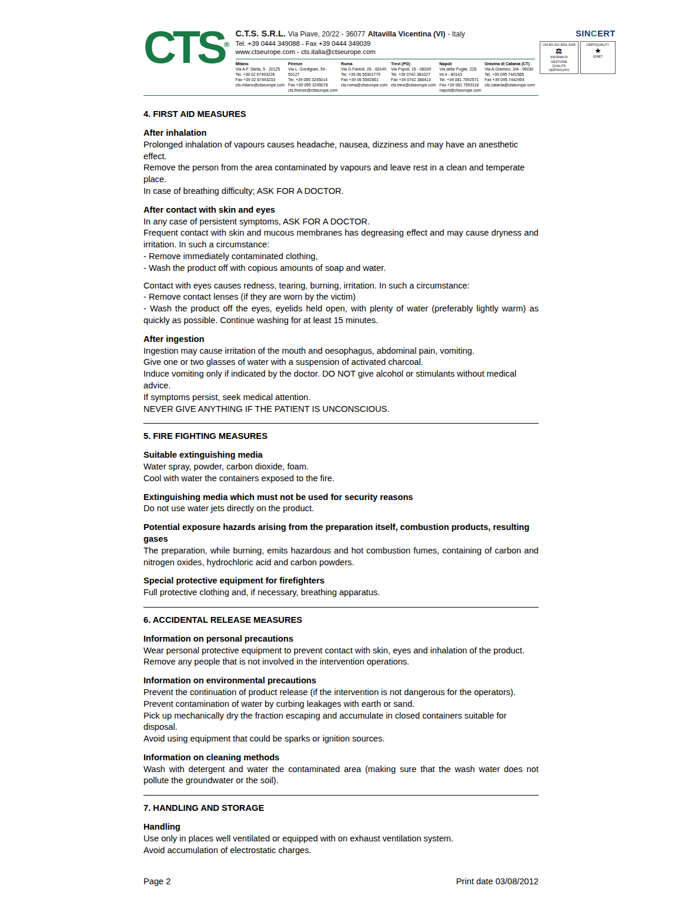CTS®
C.T.S. S.R.L. Via Piave, 20/22 - 36077 Altavilla Vicentina (VI) - Italy
Tel. +39 0444 349088 - Fax +39 0444 349039
www.ctseurope.com - cts.italia@ctseurope.com
Milano
Via A.F. Stella, 5 - 20125
Tel. +39 02 67493226
Fax +39 02 67493233
cts.milano@ctseurope.com
Firenze
Via L. Gordigiani, 54 - 50127
Tel. +39 055 3245014
Fax +39 055 3245078
cts.firenze@ctseurope.com
Roma
Via G.Fantoli, 26 - 00149
Tel. +39 06 55301779
Fax +39 06 5592661
cts.roma@ctseurope.com
Trevi (PG)
Via Popoli, 15 - 06039
Tel. +39 0742 381027
Fax +39 0742 386413
cts.trevi@ctseurope.com
Napoli
Via delle Puglie, 228 int.4 - 80143
Tel. +39 081 7592571
Fax +39 081 7593118
napoli@ctseurope.com
Gravina di Catania (CT)
Via A.Gramsci, 3/A - 95030
Tel. +39 095 7441565
Fax +39 095 7442954
cts.catania@ctseurope.com
SINCERT
UNI EN ISO 9001:2008 ⚖ SISTEMA DI GESTIONE
QUALITÀ CERTIFICATO
CERTIQUALITY ★ IQNET
4. FIRST AID MEASURES
After inhalation
Prolonged inhalation of vapours causes headache, nausea, dizziness and may have an anesthetic effect.
Remove the person from the area contaminated by vapours and leave rest in a clean and temperate place.
In case of breathing difficulty; ASK FOR A DOCTOR.
After contact with skin and eyes
In any case of persistent symptoms, ASK FOR A DOCTOR.
Frequent contact with skin and mucous membranes has degreasing effect and may cause dryness and irritation. In such a circumstance:
- Remove immediately contaminated clothing,
- Wash the product off with copious amounts of soap and water.
Contact with eyes causes redness, tearing, burning, irritation. In such a circumstance:
- Remove contact lenses (if they are worn by the victim)
- Wash the product off the eyes, eyelids held open, with plenty of water (preferably lightly warm) as quickly as possible. Continue washing for at least 15 minutes.
After ingestion
Ingestion may cause irritation of the mouth and oesophagus, abdominal pain, vomiting.
Give one or two glasses of water with a suspension of activated charcoal.
Induce vomiting only if indicated by the doctor. DO NOT give alcohol or stimulants without medical advice.
If symptoms persist, seek medical attention.
NEVER GIVE ANYTHING IF THE PATIENT IS UNCONSCIOUS.
5. FIRE FIGHTING MEASURES
Suitable extinguishing media
Water spray, powder, carbon dioxide, foam.
Cool with water the containers exposed to the fire.
Extinguishing media which must not be used for security reasons
Do not use water jets directly on the product.
Potential exposure hazards arising from the preparation itself, combustion products, resulting gases
The preparation, while burning, emits hazardous and hot combustion fumes, containing of carbon and nitrogen oxides, hydrochloric acid and carbon powders.
Special protective equipment for firefighters
Full protective clothing and, if necessary, breathing apparatus.
6. ACCIDENTAL RELEASE MEASURES
Information on personal precautions
Wear personal protective equipment to prevent contact with skin, eyes and inhalation of the product.
Remove any people that is not involved in the intervention operations.
Information on environmental precautions
Prevent the continuation of product release (if the intervention is not dangerous for the operators).
Prevent contamination of water by curbing leakages with earth or sand.
Pick up mechanically dry the fraction escaping and accumulate in closed containers suitable for disposal.
Avoid using equipment that could be sparks or ignition sources.
Information on cleaning methods
Wash with detergent and water the contaminated area (making sure that the wash water does not pollute the groundwater or the soil).
7. HANDLING AND STORAGE
Handling
Use only in places well ventilated or equipped with on exhaust ventilation system.
Avoid accumulation of electrostatic charges.
Page 2
Print date 03/08/2012